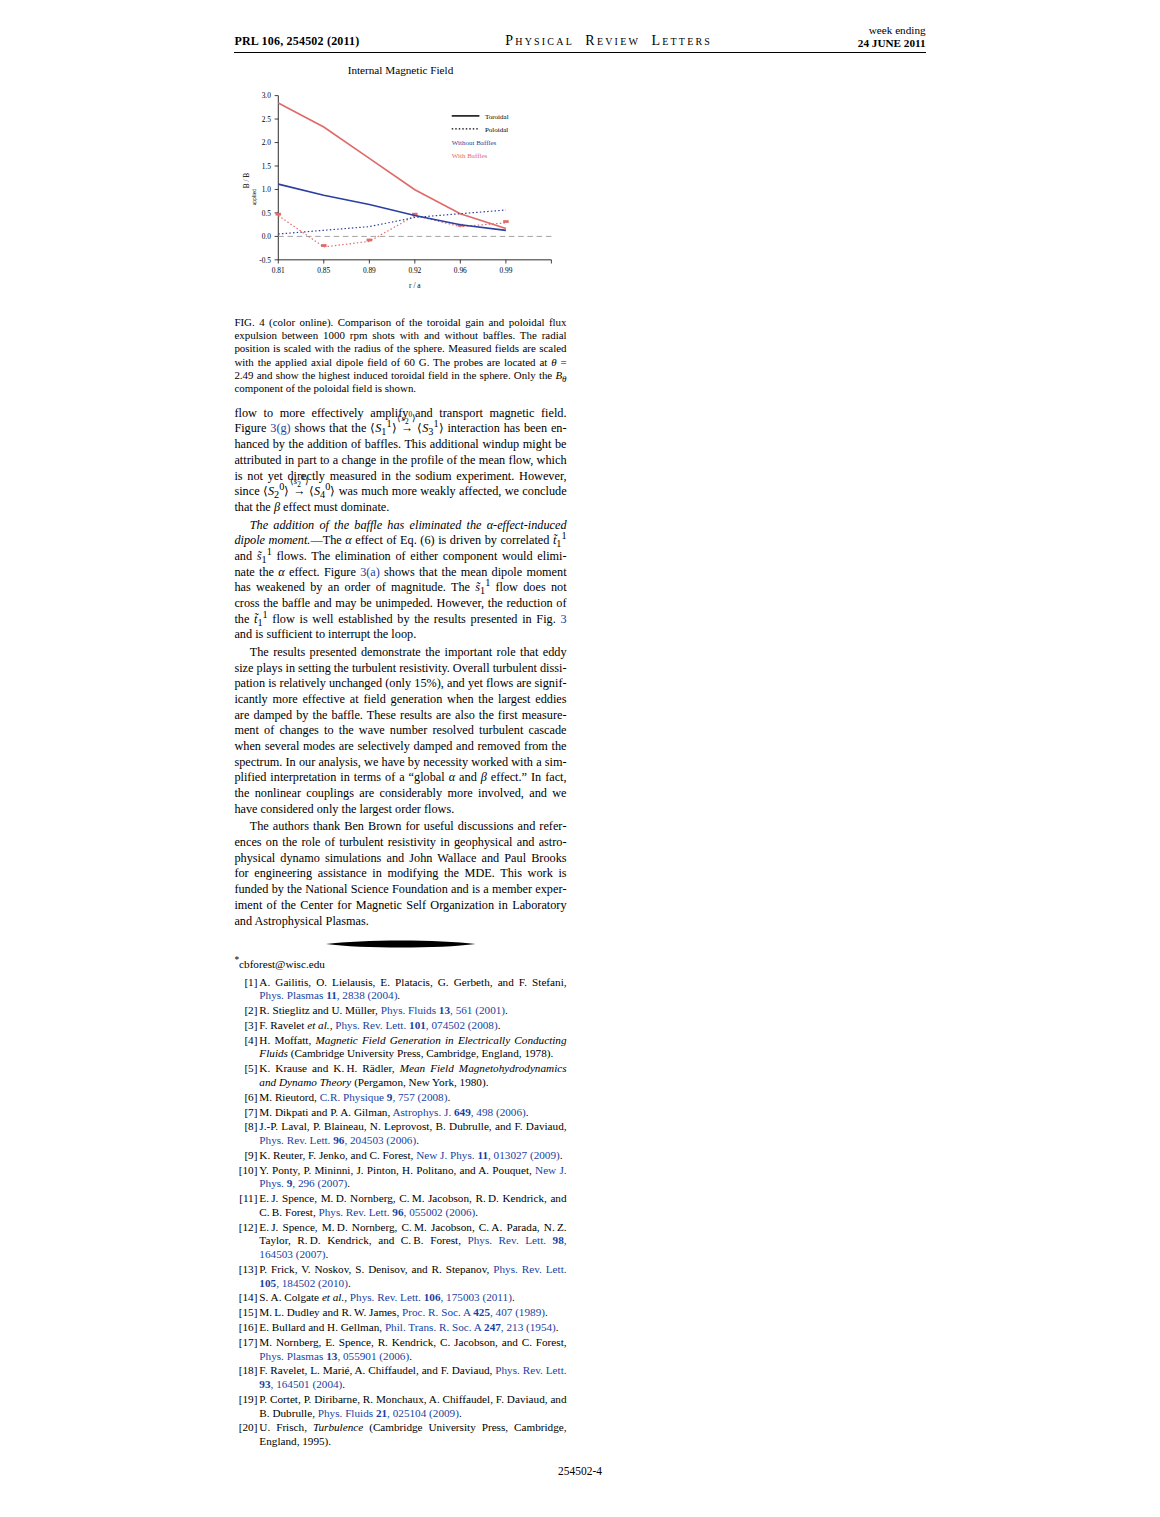PRL 106, 254502 (2011)
Physical Review Letters
week ending
24 JUNE 2011
Internal Magnetic Field
3.0 2.5 2.0 1.5 1.0 0.5 0.0 -0.5 B / B applied 0.81 0.85 0.89 0.92 0.96 0.99 r / a Toroidal Poloidal Without Baffles With Baffles
FIG. 4 (color online). Comparison of the toroidal gain and poloidal flux expulsion between 1000 rpm shots with and without baffles. The radial position is scaled with the radius of the sphere. Measured fields are scaled with the applied axial dipole field of 60 G. The probes are located at θ = 2.49 and show the highest induced toroidal field in the sphere. Only the Bθ component of the poloidal field is shown.
flow to more effectively amplify and transport magnetic field. Figure 3(g) shows that the ⟨S11⟩ ⟨s20⟩→ ⟨S31⟩ interaction has been enhanced by the addition of baffles. This additional windup might be attributed in part to a change in the profile of the mean flow, which is not yet directly measured in the sodium experiment. However, since ⟨S20⟩ ⟨s20⟩→ ⟨S40⟩ was much more weakly affected, we conclude that the β effect must dominate.
The addition of the baffle has eliminated the α-effect-induced dipole moment.—The α effect of Eq. (6) is driven by correlated t̃11 and s̃11 flows. The elimination of either component would eliminate the α effect. Figure 3(a) shows that the mean dipole moment has weakened by an order of magnitude. The s̃11 flow does not cross the baffle and may be unimpeded. However, the reduction of the t̃11 flow is well established by the results presented in Fig. 3 and is sufficient to interrupt the loop.
The results presented demonstrate the important role that eddy size plays in setting the turbulent resistivity. Overall turbulent dissipation is relatively unchanged (only 15%), and yet flows are significantly more effective at field generation when the largest eddies are damped by the baffle. These results are also the first measurement of changes to the wave number resolved turbulent cascade when several modes are selectively damped and removed from the spectrum. In our analysis, we have by necessity worked with a simplified interpretation in terms of a “global α and β effect.” In fact, the nonlinear couplings are considerably more involved, and we have considered only the largest order flows.
The authors thank Ben Brown for useful discussions and references on the role of turbulent resistivity in geophysical and astrophysical dynamo simulations and John Wallace and Paul Brooks for engineering assistance in modifying the MDE. This work is funded by the National Science Foundation and is a member experiment of the Center for Magnetic Self Organization in Laboratory and Astrophysical Plasmas.
*cbforest@wisc.edu
[1] A. Gailitis, O. Lielausis, E. Platacis, G. Gerbeth, and F. Stefani, Phys. Plasmas 11, 2838 (2004).
[2] R. Stieglitz and U. Müller, Phys. Fluids 13, 561 (2001).
[3] F. Ravelet et al., Phys. Rev. Lett. 101, 074502 (2008).
[4] H. Moffatt, Magnetic Field Generation in Electrically Conducting Fluids (Cambridge University Press, Cambridge, England, 1978).
[5] K. Krause and K. H. Rädler, Mean Field Magnetohydrodynamics and Dynamo Theory (Pergamon, New York, 1980).
[6] M. Rieutord, C.R. Physique 9, 757 (2008).
[7] M. Dikpati and P. A. Gilman, Astrophys. J. 649, 498 (2006).
[8] J.-P. Laval, P. Blaineau, N. Leprovost, B. Dubrulle, and F. Daviaud, Phys. Rev. Lett. 96, 204503 (2006).
[9] K. Reuter, F. Jenko, and C. Forest, New J. Phys. 11, 013027 (2009).
[10] Y. Ponty, P. Mininni, J. Pinton, H. Politano, and A. Pouquet, New J. Phys. 9, 296 (2007).
[11] E. J. Spence, M. D. Nornberg, C. M. Jacobson, R. D. Kendrick, and C. B. Forest, Phys. Rev. Lett. 96, 055002 (2006).
[12] E. J. Spence, M. D. Nornberg, C. M. Jacobson, C. A. Parada, N. Z. Taylor, R. D. Kendrick, and C. B. Forest, Phys. Rev. Lett. 98, 164503 (2007).
[13] P. Frick, V. Noskov, S. Denisov, and R. Stepanov, Phys. Rev. Lett. 105, 184502 (2010).
[14] S. A. Colgate et al., Phys. Rev. Lett. 106, 175003 (2011).
[15] M. L. Dudley and R. W. James, Proc. R. Soc. A 425, 407 (1989).
[16] E. Bullard and H. Gellman, Phil. Trans. R. Soc. A 247, 213 (1954).
[17] M. Nornberg, E. Spence, R. Kendrick, C. Jacobson, and C. Forest, Phys. Plasmas 13, 055901 (2006).
[18] F. Ravelet, L. Marié, A. Chiffaudel, and F. Daviaud, Phys. Rev. Lett. 93, 164501 (2004).
[19] P. Cortet, P. Diribarne, R. Monchaux, A. Chiffaudel, F. Daviaud, and B. Dubrulle, Phys. Fluids 21, 025104 (2009).
[20] U. Frisch, Turbulence (Cambridge University Press, Cambridge, England, 1995).
254502-4